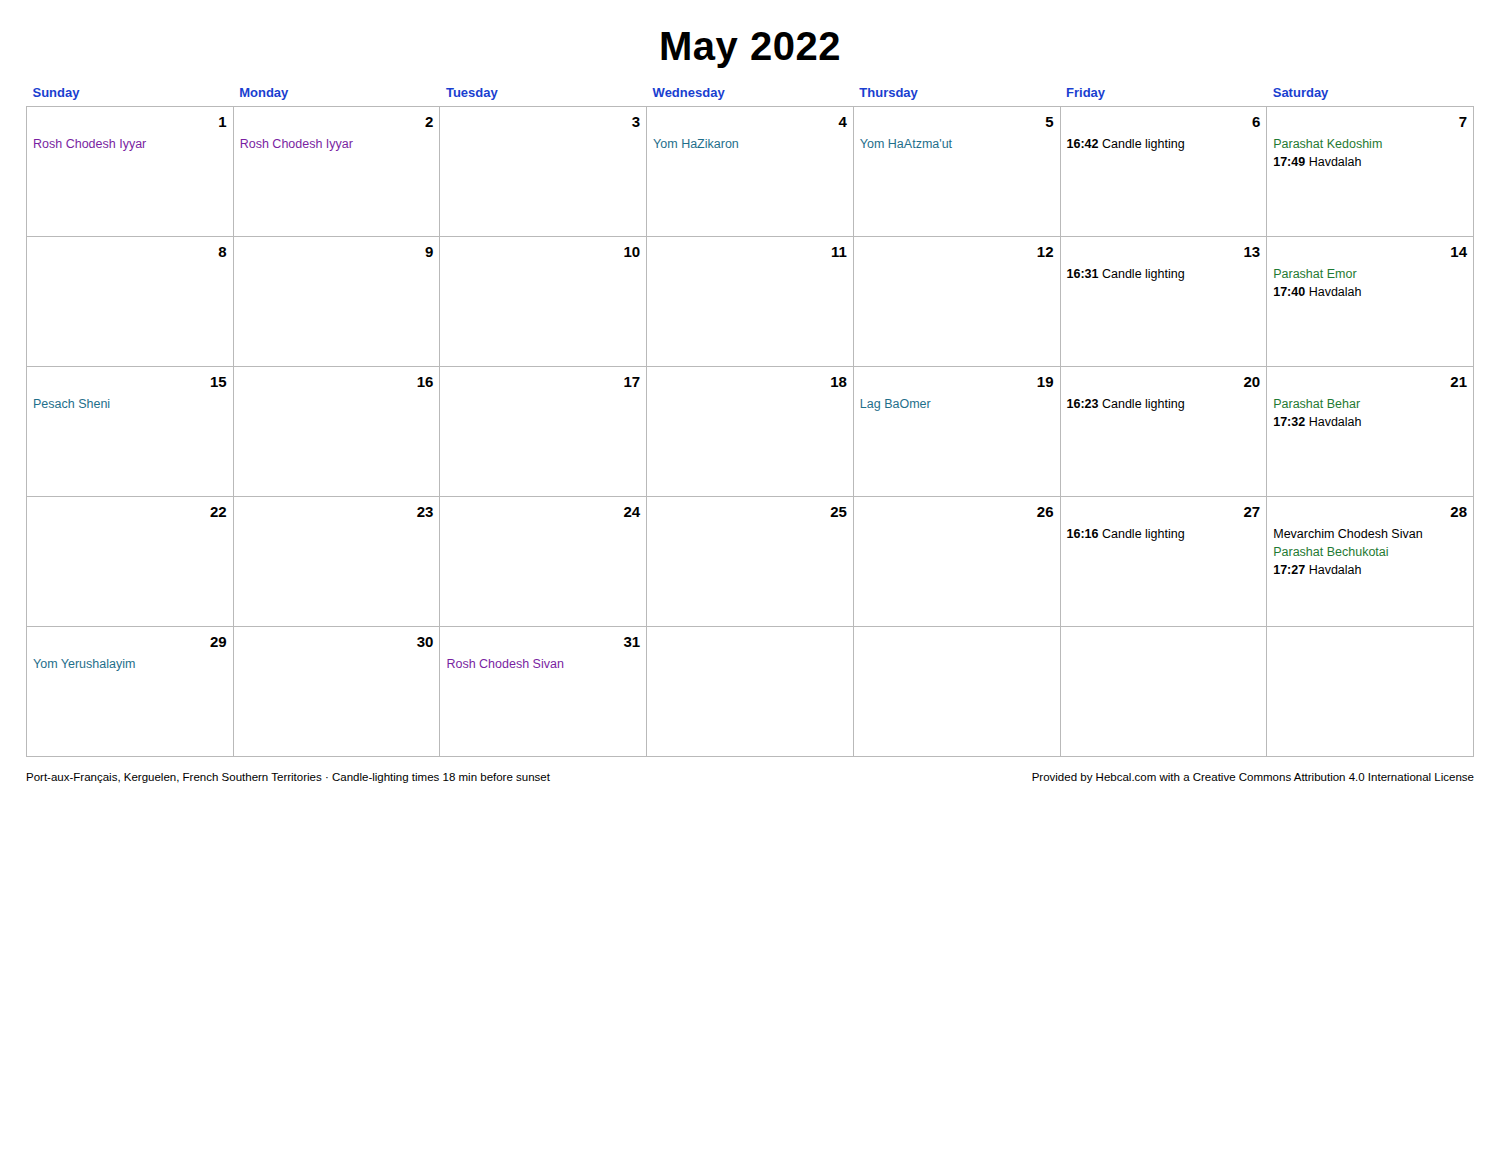May 2022
| Sunday | Monday | Tuesday | Wednesday | Thursday | Friday | Saturday |
| --- | --- | --- | --- | --- | --- | --- |
| 1 Rosh Chodesh Iyyar | 2 Rosh Chodesh Iyyar | 3 | 4 Yom HaZikaron | 5 Yom HaAtzma'ut | 6 16:42 Candle lighting | 7 Parashat Kedoshim 17:49 Havdalah |
| 8 | 9 | 10 | 11 | 12 | 13 16:31 Candle lighting | 14 Parashat Emor 17:40 Havdalah |
| 15 Pesach Sheni | 16 | 17 | 18 | 19 Lag BaOmer | 20 16:23 Candle lighting | 21 Parashat Behar 17:32 Havdalah |
| 22 | 23 | 24 | 25 | 26 | 27 16:16 Candle lighting | 28 Mevarchim Chodesh Sivan Parashat Bechukotai 17:27 Havdalah |
| 29 Yom Yerushalayim | 30 | 31 Rosh Chodesh Sivan | | | | |
Port-aux-Français, Kerguelen, French Southern Territories · Candle-lighting times 18 min before sunset
Provided by Hebcal.com with a Creative Commons Attribution 4.0 International License